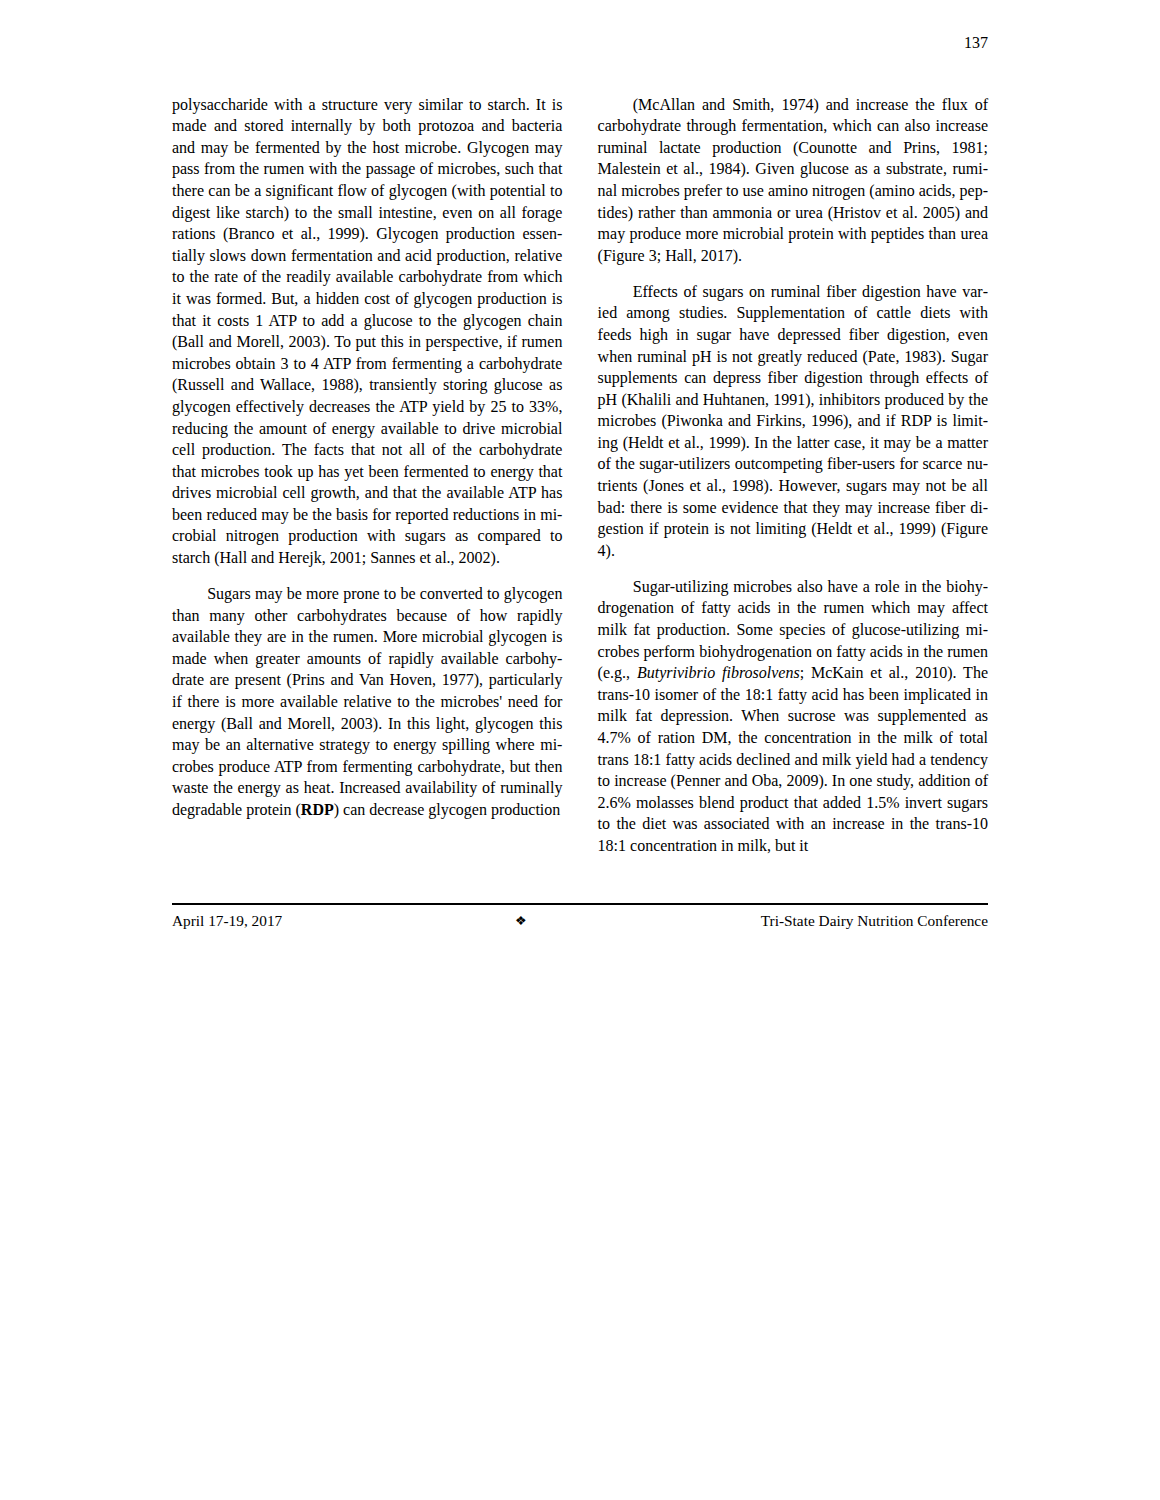137
polysaccharide with a structure very similar to starch. It is made and stored internally by both protozoa and bacteria and may be fermented by the host microbe. Glycogen may pass from the rumen with the passage of microbes, such that there can be a significant flow of glycogen (with potential to digest like starch) to the small intestine, even on all forage rations (Branco et al., 1999). Glycogen production essentially slows down fermentation and acid production, relative to the rate of the readily available carbohydrate from which it was formed. But, a hidden cost of glycogen production is that it costs 1 ATP to add a glucose to the glycogen chain (Ball and Morell, 2003). To put this in perspective, if rumen microbes obtain 3 to 4 ATP from fermenting a carbohydrate (Russell and Wallace, 1988), transiently storing glucose as glycogen effectively decreases the ATP yield by 25 to 33%, reducing the amount of energy available to drive microbial cell production. The facts that not all of the carbohydrate that microbes took up has yet been fermented to energy that drives microbial cell growth, and that the available ATP has been reduced may be the basis for reported reductions in microbial nitrogen production with sugars as compared to starch (Hall and Herejk, 2001; Sannes et al., 2002).
Sugars may be more prone to be converted to glycogen than many other carbohydrates because of how rapidly available they are in the rumen. More microbial glycogen is made when greater amounts of rapidly available carbohydrate are present (Prins and Van Hoven, 1977), particularly if there is more available relative to the microbes' need for energy (Ball and Morell, 2003). In this light, glycogen this may be an alternative strategy to energy spilling where microbes produce ATP from fermenting carbohydrate, but then waste the energy as heat. Increased availability of ruminally degradable protein (RDP) can decrease glycogen production
(McAllan and Smith, 1974) and increase the flux of carbohydrate through fermentation, which can also increase ruminal lactate production (Counotte and Prins, 1981; Malestein et al., 1984). Given glucose as a substrate, ruminal microbes prefer to use amino nitrogen (amino acids, peptides) rather than ammonia or urea (Hristov et al. 2005) and may produce more microbial protein with peptides than urea (Figure 3; Hall, 2017).
Effects of sugars on ruminal fiber digestion have varied among studies. Supplementation of cattle diets with feeds high in sugar have depressed fiber digestion, even when ruminal pH is not greatly reduced (Pate, 1983). Sugar supplements can depress fiber digestion through effects of pH (Khalili and Huhtanen, 1991), inhibitors produced by the microbes (Piwonka and Firkins, 1996), and if RDP is limiting (Heldt et al., 1999). In the latter case, it may be a matter of the sugar-utilizers outcompeting fiber-users for scarce nutrients (Jones et al., 1998). However, sugars may not be all bad: there is some evidence that they may increase fiber digestion if protein is not limiting (Heldt et al., 1999) (Figure 4).
Sugar-utilizing microbes also have a role in the biohydrogenation of fatty acids in the rumen which may affect milk fat production. Some species of glucose-utilizing microbes perform biohydrogenation on fatty acids in the rumen (e.g., Butyrivibrio fibrosolvens; McKain et al., 2010). The trans-10 isomer of the 18:1 fatty acid has been implicated in milk fat depression. When sucrose was supplemented as 4.7% of ration DM, the concentration in the milk of total trans 18:1 fatty acids declined and milk yield had a tendency to increase (Penner and Oba, 2009). In one study, addition of 2.6% molasses blend product that added 1.5% invert sugars to the diet was associated with an increase in the trans-10 18:1 concentration in milk, but it
April 17-19, 2017 ❖ Tri-State Dairy Nutrition Conference